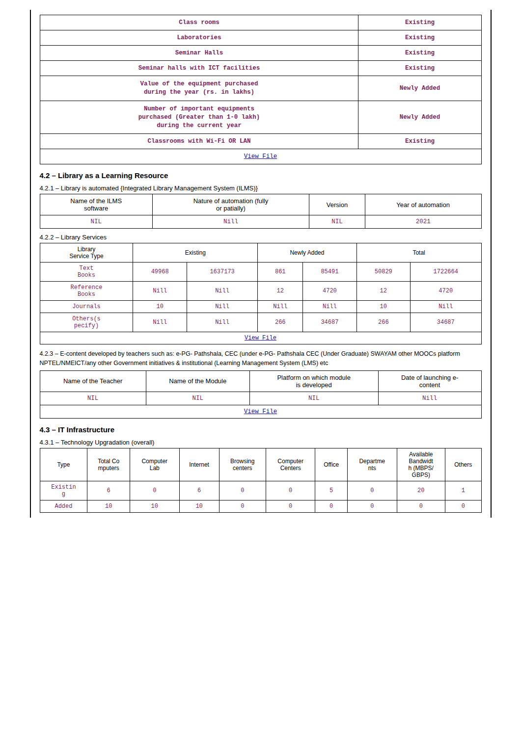| Class rooms | Existing |
| Laboratories | Existing |
| Seminar Halls | Existing |
| Seminar halls with ICT facilities | Existing |
| Value of the equipment purchased during the year (rs. in lakhs) | Newly Added |
| Number of important equipments purchased (Greater than 1-0 lakh) during the current year | Newly Added |
| Classrooms with Wi-Fi OR LAN | Existing |
| View File |
4.2 – Library as a Learning Resource
4.2.1 – Library is automated {Integrated Library Management System (ILMS)}
| Name of the ILMS software | Nature of automation (fully or patially) | Version | Year of automation |
| --- | --- | --- | --- |
| NIL | Nill | NIL | 2021 |
4.2.2 – Library Services
| Library Service Type | Existing | Newly Added | Total |
| --- | --- | --- | --- |
| Text Books | 49968 | 1637173 | 861 | 85491 | 50829 | 1722664 |
| Reference Books | Nill | Nill | 12 | 4720 | 12 | 4720 |
| Journals | 10 | Nill | Nill | Nill | 10 | Nill |
| Others(s pecify) | Nill | Nill | 266 | 34687 | 266 | 34687 |
| View File |
4.2.3 – E-content developed by teachers such as: e-PG- Pathshala, CEC (under e-PG- Pathshala CEC (Under Graduate) SWAYAM other MOOCs platform NPTEL/NMEICT/any other Government initiatives & institutional (Learning Management System (LMS) etc
| Name of the Teacher | Name of the Module | Platform on which module is developed | Date of launching e- content |
| --- | --- | --- | --- |
| NIL | NIL | NIL | Nill |
| View File |
4.3 – IT Infrastructure
4.3.1 – Technology Upgradation (overall)
| Type | Total Co mputers | Computer Lab | Internet | Browsing centers | Computer Centers | Office | Departme nts | Available Bandwidt h (MBPS/ GBPS) | Others |
| --- | --- | --- | --- | --- | --- | --- | --- | --- | --- |
| Existin g | 6 | 0 | 6 | 0 | 0 | 5 | 0 | 20 | 1 |
| Added | 10 | 10 | 10 | 0 | 0 | 0 | 0 | 0 | 0 |